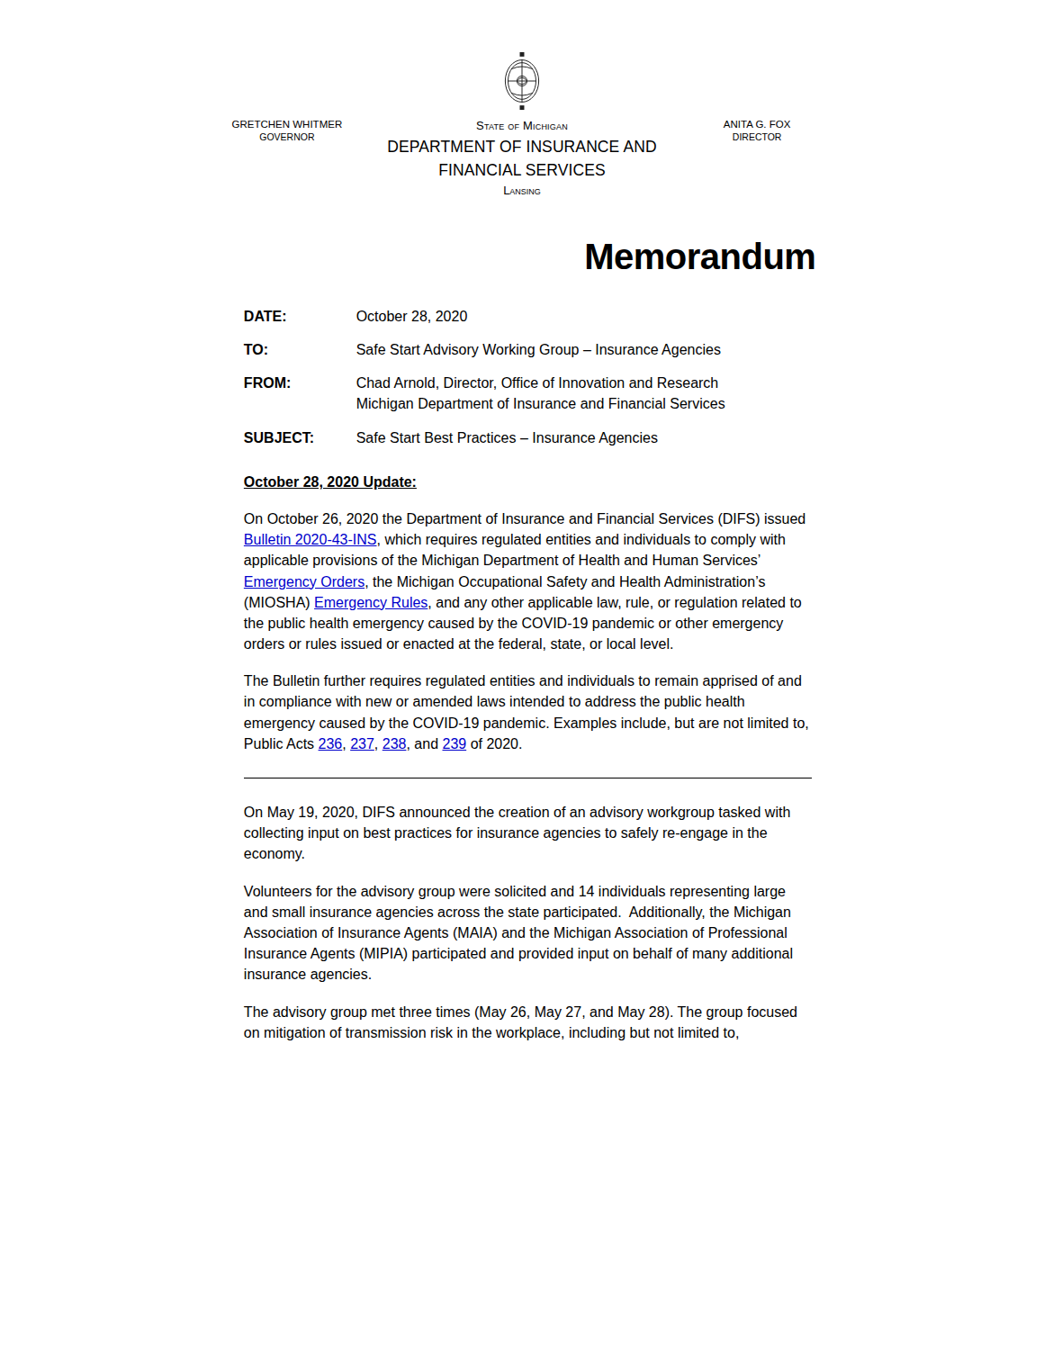| GRETCHEN WHITMER GOVERNOR | State of Michigan DEPARTMENT OF INSURANCE AND FINANCIAL SERVICES Lansing | ANITA G. FOX DIRECTOR |
Memorandum
| DATE: | October 28, 2020 |
| TO: | Safe Start Advisory Working Group – Insurance Agencies |
| FROM: | Chad Arnold, Director, Office of Innovation and Research Michigan Department of Insurance and Financial Services |
| SUBJECT: | Safe Start Best Practices – Insurance Agencies |
October 28, 2020 Update:
On October 26, 2020 the Department of Insurance and Financial Services (DIFS) issued Bulletin 2020-43-INS, which requires regulated entities and individuals to comply with applicable provisions of the Michigan Department of Health and Human Services’ Emergency Orders, the Michigan Occupational Safety and Health Administration’s (MIOSHA) Emergency Rules, and any other applicable law, rule, or regulation related to the public health emergency caused by the COVID-19 pandemic or other emergency orders or rules issued or enacted at the federal, state, or local level.
The Bulletin further requires regulated entities and individuals to remain apprised of and in compliance with new or amended laws intended to address the public health emergency caused by the COVID-19 pandemic. Examples include, but are not limited to, Public Acts 236, 237, 238, and 239 of 2020.
On May 19, 2020, DIFS announced the creation of an advisory workgroup tasked with collecting input on best practices for insurance agencies to safely re-engage in the economy.
Volunteers for the advisory group were solicited and 14 individuals representing large and small insurance agencies across the state participated. Additionally, the Michigan Association of Insurance Agents (MAIA) and the Michigan Association of Professional Insurance Agents (MIPIA) participated and provided input on behalf of many additional insurance agencies.
The advisory group met three times (May 26, May 27, and May 28). The group focused on mitigation of transmission risk in the workplace, including but not limited to,